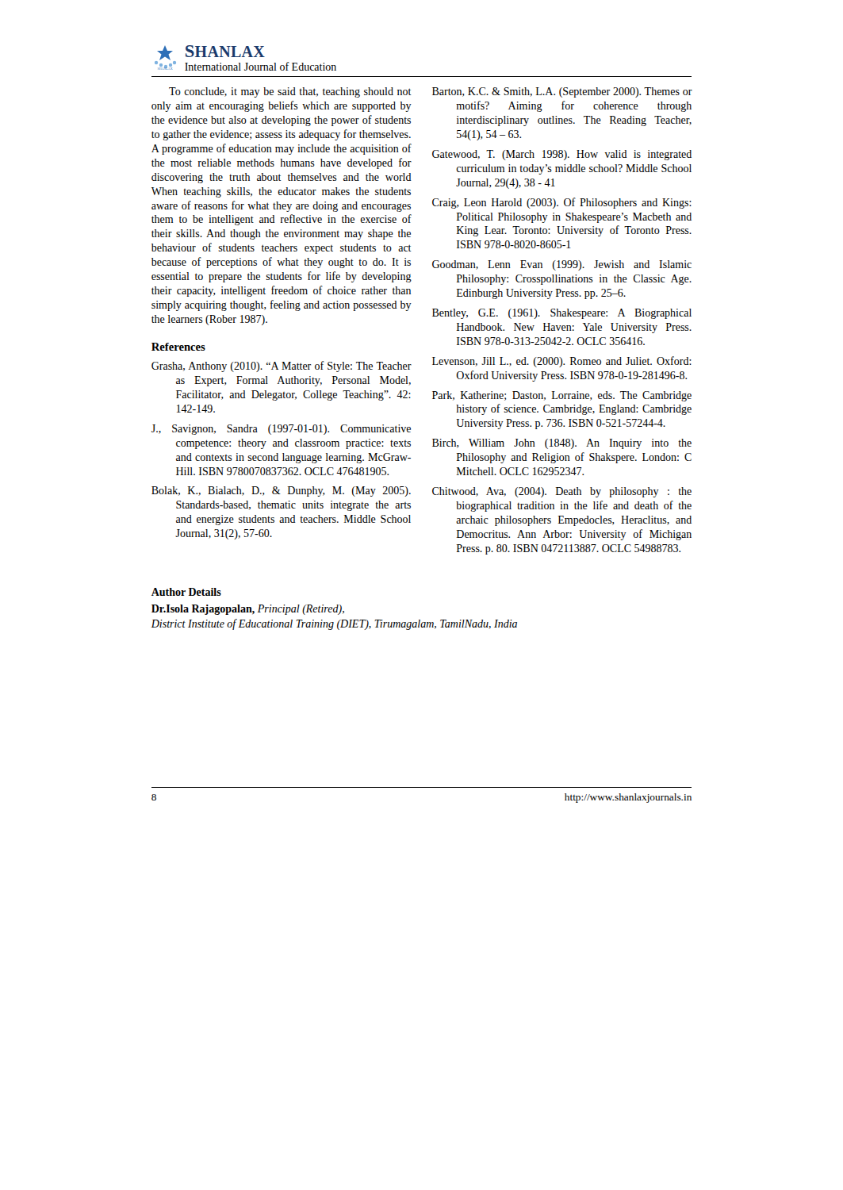SHANLAX
SHANLAX
International Journal of Education
To conclude, it may be said that, teaching should not only aim at encouraging beliefs which are supported by the evidence but also at developing the power of students to gather the evidence; assess its adequacy for themselves. A programme of education may include the acquisition of the most reliable methods humans have developed for discovering the truth about themselves and the world When teaching skills, the educator makes the students aware of reasons for what they are doing and encourages them to be intelligent and reflective in the exercise of their skills. And though the environment may shape the behaviour of students teachers expect students to act because of perceptions of what they ought to do. It is essential to prepare the students for life by developing their capacity, intelligent freedom of choice rather than simply acquiring thought, feeling and action possessed by the learners (Rober 1987).
References
Grasha, Anthony (2010). “A Matter of Style: The Teacher as Expert, Formal Authority, Personal Model, Facilitator, and Delegator, College Teaching”. 42: 142-149.
J., Savignon, Sandra (1997-01-01). Communicative competence: theory and classroom practice: texts and contexts in second language learning. McGraw-Hill. ISBN 9780070837362. OCLC 476481905.
Bolak, K., Bialach, D., & Dunphy, M. (May 2005). Standards-based, thematic units integrate the arts and energize students and teachers. Middle School Journal, 31(2), 57-60.
Barton, K.C. & Smith, L.A. (September 2000). Themes or motifs? Aiming for coherence through interdisciplinary outlines. The Reading Teacher, 54(1), 54 – 63.
Gatewood, T. (March 1998). How valid is integrated curriculum in today’s middle school? Middle School Journal, 29(4), 38 - 41
Craig, Leon Harold (2003). Of Philosophers and Kings: Political Philosophy in Shakespeare’s Macbeth and King Lear. Toronto: University of Toronto Press. ISBN 978-0-8020-8605-1
Goodman, Lenn Evan (1999). Jewish and Islamic Philosophy: Crosspollinations in the Classic Age. Edinburgh University Press. pp. 25–6.
Bentley, G.E. (1961). Shakespeare: A Biographical Handbook. New Haven: Yale University Press. ISBN 978-0-313-25042-2. OCLC 356416.
Levenson, Jill L., ed. (2000). Romeo and Juliet. Oxford: Oxford University Press. ISBN 978-0-19-281496-8.
Park, Katherine; Daston, Lorraine, eds. The Cambridge history of science. Cambridge, England: Cambridge University Press. p. 736. ISBN 0-521-57244-4.
Birch, William John (1848). An Inquiry into the Philosophy and Religion of Shakspere. London: C Mitchell. OCLC 162952347.
Chitwood, Ava, (2004). Death by philosophy : the biographical tradition in the life and death of the archaic philosophers Empedocles, Heraclitus, and Democritus. Ann Arbor: University of Michigan Press. p. 80. ISBN 0472113887. OCLC 54988783.
Author Details
Dr.Isola Rajagopalan, Principal (Retired),
District Institute of Educational Training (DIET), Tirumagalam, TamilNadu, India
8
http://www.shanlaxjournals.in